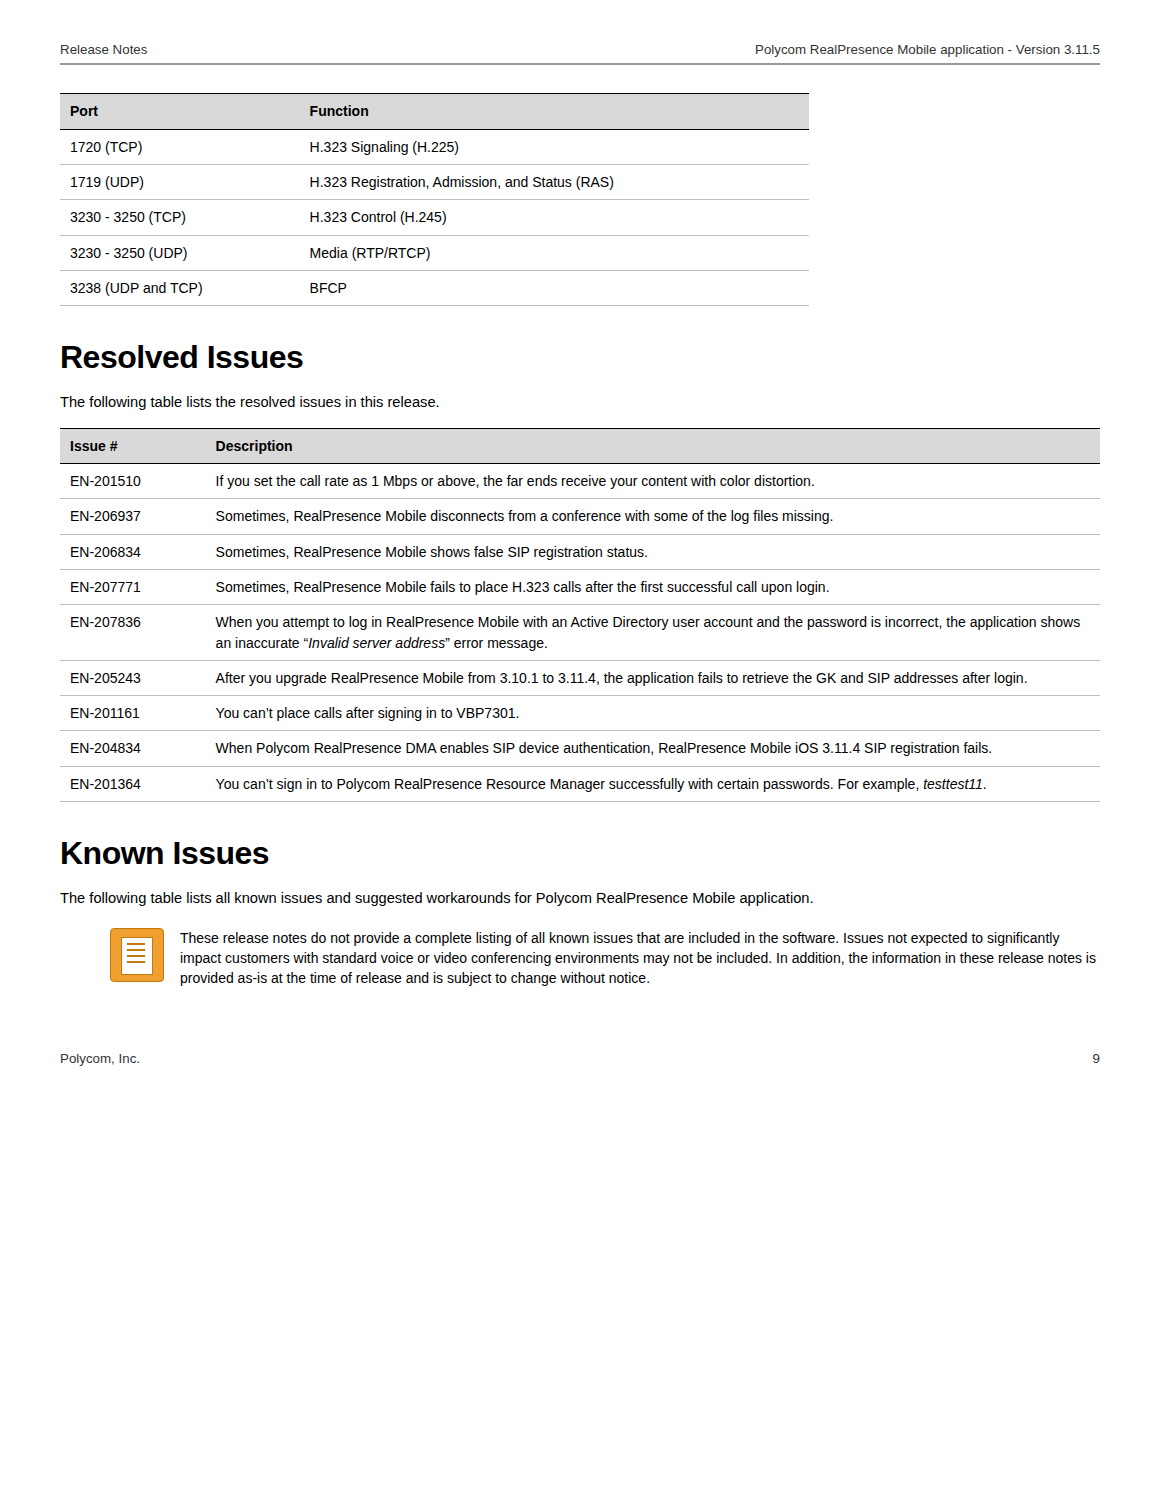Release Notes
Polycom RealPresence Mobile application - Version 3.11.5
| Port | Function |
| --- | --- |
| 1720 (TCP) | H.323 Signaling (H.225) |
| 1719 (UDP) | H.323 Registration, Admission, and Status (RAS) |
| 3230 - 3250 (TCP) | H.323 Control (H.245) |
| 3230 - 3250 (UDP) | Media (RTP/RTCP) |
| 3238 (UDP and TCP) | BFCP |
Resolved Issues
The following table lists the resolved issues in this release.
| Issue # | Description |
| --- | --- |
| EN-201510 | If you set the call rate as 1 Mbps or above, the far ends receive your content with color distortion. |
| EN-206937 | Sometimes, RealPresence Mobile disconnects from a conference with some of the log files missing. |
| EN-206834 | Sometimes, RealPresence Mobile shows false SIP registration status. |
| EN-207771 | Sometimes, RealPresence Mobile fails to place H.323 calls after the first successful call upon login. |
| EN-207836 | When you attempt to log in RealPresence Mobile with an Active Directory user account and the password is incorrect, the application shows an inaccurate “ Invalid server address ” error message. |
| EN-205243 | After you upgrade RealPresence Mobile from 3.10.1 to 3.11.4, the application fails to retrieve the GK and SIP addresses after login. |
| EN-201161 | You can’t place calls after signing in to VBP7301. |
| EN-204834 | When Polycom RealPresence DMA enables SIP device authentication, RealPresence Mobile iOS 3.11.4 SIP registration fails. |
| EN-201364 | You can’t sign in to Polycom RealPresence Resource Manager successfully with certain passwords. For example, testtest11 . |
Known Issues
The following table lists all known issues and suggested workarounds for Polycom RealPresence Mobile application.
These release notes do not provide a complete listing of all known issues that are included in the software. Issues not expected to significantly impact customers with standard voice or video conferencing environments may not be included. In addition, the information in these release notes is provided as-is at the time of release and is subject to change without notice.
Polycom, Inc.
9